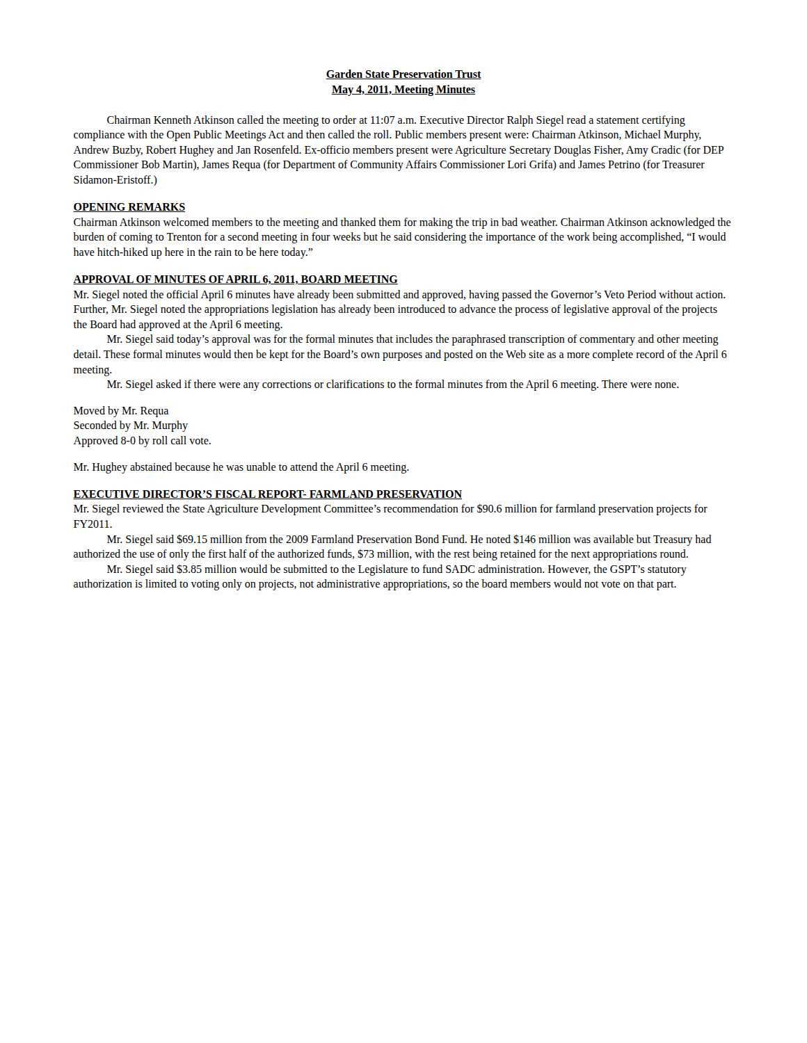Garden State Preservation Trust May 4, 2011, Meeting Minutes
Chairman Kenneth Atkinson called the meeting to order at 11:07 a.m. Executive Director Ralph Siegel read a statement certifying compliance with the Open Public Meetings Act and then called the roll. Public members present were: Chairman Atkinson, Michael Murphy, Andrew Buzby, Robert Hughey and Jan Rosenfeld. Ex-officio members present were Agriculture Secretary Douglas Fisher, Amy Cradic (for DEP Commissioner Bob Martin), James Requa (for Department of Community Affairs Commissioner Lori Grifa) and James Petrino (for Treasurer Sidamon-Eristoff.)
OPENING REMARKS
Chairman Atkinson welcomed members to the meeting and thanked them for making the trip in bad weather. Chairman Atkinson acknowledged the burden of coming to Trenton for a second meeting in four weeks but he said considering the importance of the work being accomplished, “I would have hitch-hiked up here in the rain to be here today.”
APPROVAL OF MINUTES OF APRIL 6, 2011, BOARD MEETING
Mr. Siegel noted the official April 6 minutes have already been submitted and approved, having passed the Governor’s Veto Period without action. Further, Mr. Siegel noted the appropriations legislation has already been introduced to advance the process of legislative approval of the projects the Board had approved at the April 6 meeting.
Mr. Siegel said today’s approval was for the formal minutes that includes the paraphrased transcription of commentary and other meeting detail. These formal minutes would then be kept for the Board’s own purposes and posted on the Web site as a more complete record of the April 6 meeting.
Mr. Siegel asked if there were any corrections or clarifications to the formal minutes from the April 6 meeting. There were none.
Moved by Mr. Requa
Seconded by Mr. Murphy
Approved 8-0 by roll call vote.
Mr. Hughey abstained because he was unable to attend the April 6 meeting.
EXECUTIVE DIRECTOR’S FISCAL REPORT- FARMLAND PRESERVATION
Mr. Siegel reviewed the State Agriculture Development Committee’s recommendation for $90.6 million for farmland preservation projects for FY2011.
Mr. Siegel said $69.15 million from the 2009 Farmland Preservation Bond Fund. He noted $146 million was available but Treasury had authorized the use of only the first half of the authorized funds, $73 million, with the rest being retained for the next appropriations round.
Mr. Siegel said $3.85 million would be submitted to the Legislature to fund SADC administration. However, the GSPT’s statutory authorization is limited to voting only on projects, not administrative appropriations, so the board members would not vote on that part.